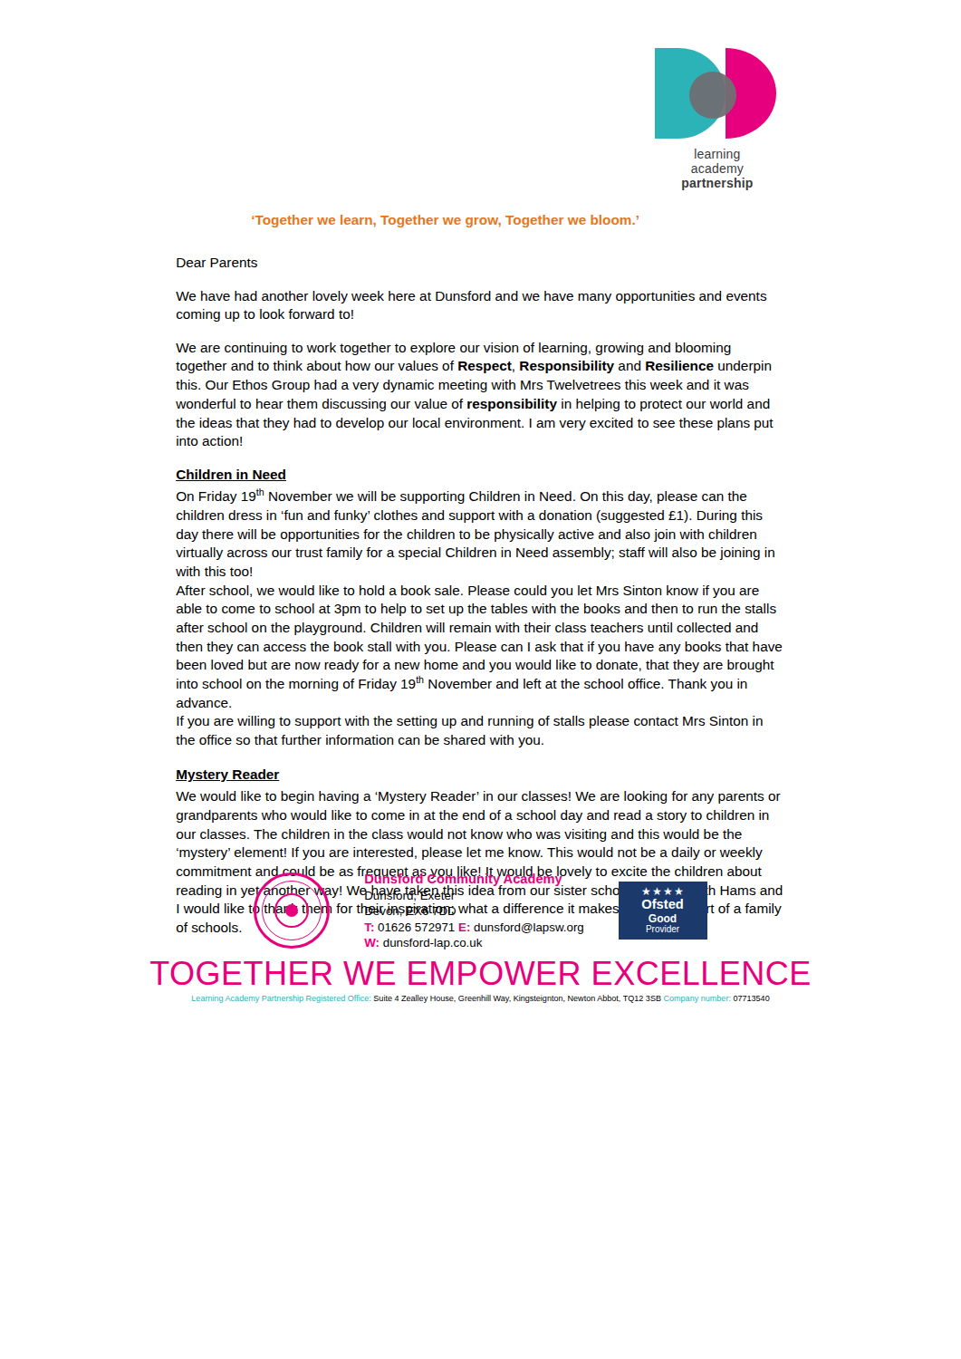learning
academy
partnership
‘Together we learn, Together we grow, Together we bloom.’
Dear Parents
We have had another lovely week here at Dunsford and we have many opportunities and events coming up to look forward to!
We are continuing to work together to explore our vision of learning, growing and blooming together and to think about how our values of Respect, Responsibility and Resilience underpin this. Our Ethos Group had a very dynamic meeting with Mrs Twelvetrees this week and it was wonderful to hear them discussing our value of responsibility in helping to protect our world and the ideas that they had to develop our local environment. I am very excited to see these plans put into action!
Children in Need
On Friday 19th November we will be supporting Children in Need. On this day, please can the children dress in ‘fun and funky’ clothes and support with a donation (suggested £1). During this day there will be opportunities for the children to be physically active and also join with children virtually across our trust family for a special Children in Need assembly; staff will also be joining in with this too!
After school, we would like to hold a book sale. Please could you let Mrs Sinton know if you are able to come to school at 3pm to help to set up the tables with the books and then to run the stalls after school on the playground. Children will remain with their class teachers until collected and then they can access the book stall with you. Please can I ask that if you have any books that have been loved but are now ready for a new home and you would like to donate, that they are brought into school on the morning of Friday 19th November and left at the school office. Thank you in advance.
If you are willing to support with the setting up and running of stalls please contact Mrs Sinton in the office so that further information can be shared with you.
Mystery Reader
We would like to begin having a ‘Mystery Reader’ in our classes! We are looking for any parents or grandparents who would like to come in at the end of a school day and read a story to children in our classes. The children in the class would not know who was visiting and this would be the ‘mystery’ element! If you are interested, please let me know. This would not be a daily or weekly commitment and could be as frequent as you like! It would be lovely to excite the children about reading in yet another way! We have taken this idea from our sister schools in the South Hams and I would like to thank them for their inspiration; what a difference it makes to work as part of a family of schools.
Dunsford Community Academy
Dunsford, Exeter
Devon, EX6 7DD
T: 01626 572971 E: dunsford@lapsw.org
W: dunsford-lap.co.uk
★★★★
Ofsted
Good
Provider
TOGETHER WE EMPOWER EXCELLENCE
Learning Academy Partnership Registered Office: Suite 4 Zealley House, Greenhill Way, Kingsteignton, Newton Abbot, TQ12 3SB Company number: 07713540